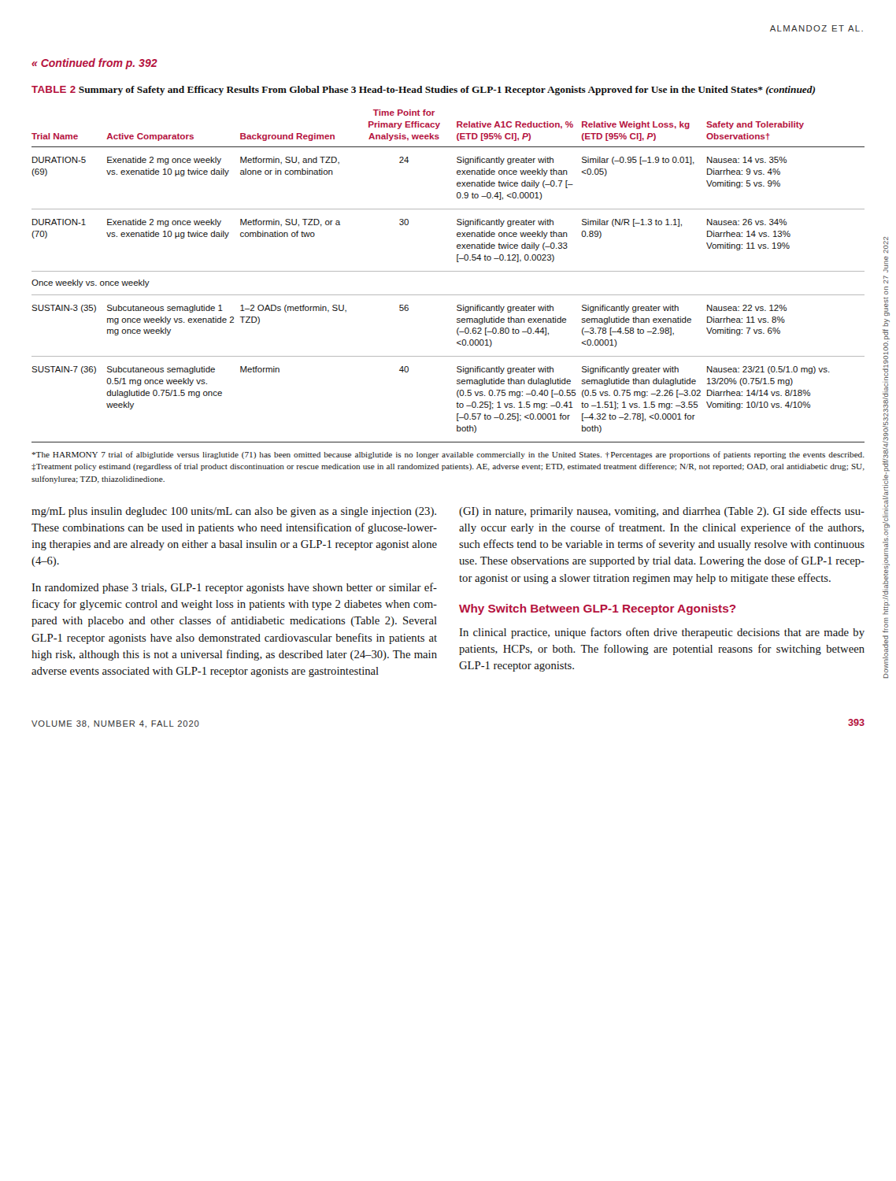Downloaded from http://diabetesjournals.org/clinical/article-pdf/38/4/390/532338/diacincd190100.pdf by guest on 27 June 2022
ALMANDOZ ET AL.
« Continued from p. 392
TABLE 2 Summary of Safety and Efficacy Results From Global Phase 3 Head-to-Head Studies of GLP-1 Receptor Agonists Approved for Use in the United States* (continued)
| Trial Name | Active Comparators | Background Regimen | Time Point for Primary Efficacy Analysis, weeks | Relative A1C Reduction, % (ETD [95% CI], P ) | Relative Weight Loss, kg (ETD [95% CI], P ) | Safety and Tolerability Observations† |
| --- | --- | --- | --- | --- | --- | --- |
| DURATION-5 (69) | Exenatide 2 mg once weekly vs. exenatide 10 µg twice daily | Metformin, SU, and TZD, alone or in combination | 24 | Significantly greater with exenatide once weekly than exenatide twice daily (–0.7 [–0.9 to –0.4], <0.0001) | Similar (–0.95 [–1.9 to 0.01], <0.05) | Nausea: 14 vs. 35% Diarrhea: 9 vs. 4% Vomiting: 5 vs. 9% |
| DURATION-1 (70) | Exenatide 2 mg once weekly vs. exenatide 10 µg twice daily | Metformin, SU, TZD, or a combination of two | 30 | Significantly greater with exenatide once weekly than exenatide twice daily (–0.33 [–0.54 to –0.12], 0.0023) | Similar (N/R [–1.3 to 1.1], 0.89) | Nausea: 26 vs. 34% Diarrhea: 14 vs. 13% Vomiting: 11 vs. 19% |
| Once weekly vs. once weekly |
| SUSTAIN-3 (35) | Subcutaneous semaglutide 1 mg once weekly vs. exenatide 2 mg once weekly | 1–2 OADs (metformin, SU, TZD) | 56 | Significantly greater with semaglutide than exenatide (–0.62 [–0.80 to –0.44], <0.0001) | Significantly greater with semaglutide than exenatide (–3.78 [–4.58 to –2.98], <0.0001) | Nausea: 22 vs. 12% Diarrhea: 11 vs. 8% Vomiting: 7 vs. 6% |
| SUSTAIN-7 (36) | Subcutaneous semaglutide 0.5/1 mg once weekly vs. dulaglutide 0.75/1.5 mg once weekly | Metformin | 40 | Significantly greater with semaglutide than dulaglutide (0.5 vs. 0.75 mg: –0.40 [–0.55 to –0.25]; 1 vs. 1.5 mg: –0.41 [–0.57 to –0.25]; <0.0001 for both) | Significantly greater with semaglutide than dulaglutide (0.5 vs. 0.75 mg: –2.26 [–3.02 to –1.51]; 1 vs. 1.5 mg: –3.55 [–4.32 to –2.78], <0.0001 for both) | Nausea: 23/21 (0.5/1.0 mg) vs. 13/20% (0.75/1.5 mg) Diarrhea: 14/14 vs. 8/18% Vomiting: 10/10 vs. 4/10% |
*The HARMONY 7 trial of albiglutide versus liraglutide (71) has been omitted because albiglutide is no longer available commercially in the United States. †Percentages are proportions of patients reporting the events described. ‡Treatment policy estimand (regardless of trial product discontinuation or rescue medication use in all randomized patients). AE, adverse event; ETD, estimated treatment difference; N/R, not reported; OAD, oral antidiabetic drug; SU, sulfonylurea; TZD, thiazolidinedione.
mg/mL plus insulin degludec 100 units/mL can also be given as a single injection (23). These combinations can be used in patients who need intensification of glucose-lowering therapies and are already on either a basal insulin or a GLP-1 receptor agonist alone (4–6).
In randomized phase 3 trials, GLP-1 receptor agonists have shown better or similar efficacy for glycemic control and weight loss in patients with type 2 diabetes when compared with placebo and other classes of antidiabetic medications (Table 2). Several GLP-1 receptor agonists have also demonstrated cardiovascular benefits in patients at high risk, although this is not a universal finding, as described later (24–30). The main adverse events associated with GLP-1 receptor agonists are gastrointestinal
(GI) in nature, primarily nausea, vomiting, and diarrhea (Table 2). GI side effects usually occur early in the course of treatment. In the clinical experience of the authors, such effects tend to be variable in terms of severity and usually resolve with continuous use. These observations are supported by trial data. Lowering the dose of GLP-1 receptor agonist or using a slower titration regimen may help to mitigate these effects.
Why Switch Between GLP-1 Receptor Agonists?
In clinical practice, unique factors often drive therapeutic decisions that are made by patients, HCPs, or both. The following are potential reasons for switching between GLP-1 receptor agonists.
VOLUME 38, NUMBER 4, FALL 2020
393